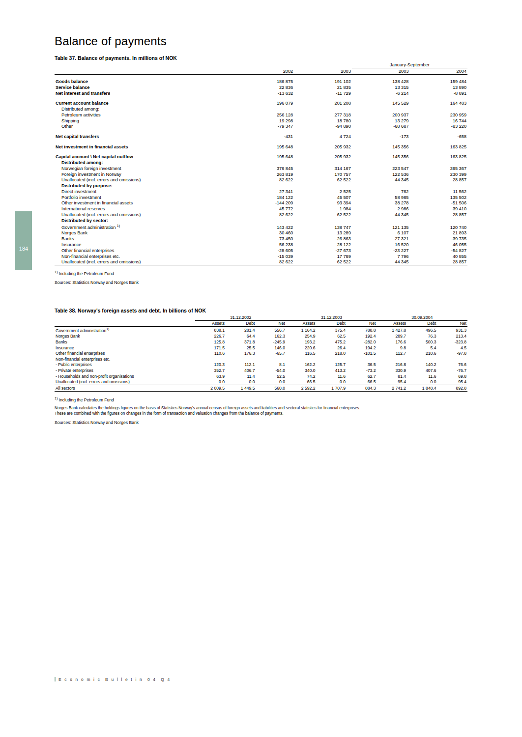184
Balance of payments
Table 37. Balance of payments. In millions of NOK
| | | | January-September |
| | 2002 | 2003 | 2003 | 2004 |
| Goods balance | 186 875 | 191 102 | 138 428 | 159 484 |
| Service balance | 22 836 | 21 835 | 13 315 | 13 890 |
| Net interest and transfers | -13 632 | -11 729 | -6 214 | -8 891 |
| Current account balance | 196 079 | 201 208 | 145 529 | 164 483 |
| Distributed among: | | | | |
| Petroleum activities | 256 128 | 277 318 | 200 937 | 230 959 |
| Shipping | 19 298 | 18 780 | 13 279 | 16 744 |
| Other | -79 347 | -94 890 | -68 687 | -83 220 |
| Net capital transfers | -431 | 4 724 | -173 | -658 |
| Net investment in financial assets | 195 648 | 205 932 | 145 356 | 163 825 |
| Capital account \ Net capital outflow | 195 648 | 205 932 | 145 356 | 163 825 |
| Distributed among: | | | | |
| Norwegian foreign investment | 376 845 | 314 167 | 223 547 | 365 367 |
| Foreign investment in Norway | 263 819 | 170 757 | 122 536 | 230 399 |
| Unallocated (incl. errors and omissions) | 82 622 | 62 522 | 44 345 | 28 857 |
| Distributed by purpose: | | | | |
| Direct investment | 27 341 | 2 525 | 762 | 11 562 |
| Portfolio investment | 184 122 | 45 507 | 58 985 | 135 502 |
| Other investment in financial assets | -144 209 | 93 394 | 38 278 | -51 506 |
| International reserves | 45 772 | 1 984 | 2 986 | 39 410 |
| Unallocated (incl. errors and omissions) | 82 622 | 62 522 | 44 345 | 28 857 |
| Distributed by sector: | | | | |
| Government administration 1) | 143 422 | 138 747 | 121 135 | 120 740 |
| Norges Bank | 30 460 | 13 289 | 6 107 | 21 893 |
| Banks | -73 450 | -26 863 | -27 321 | -39 735 |
| Insurance | 56 238 | 28 122 | 16 520 | 46 055 |
| Other financial enterprises | -28 605 | -27 673 | -23 227 | -54 827 |
| Non-financial enterprises etc. | -15 039 | 17 789 | 7 796 | 40 855 |
| Unallocated (incl. errors and omissions) | 82 622 | 62 522 | 44 345 | 28 857 |
1) Including the Petroleum Fund
Sources: Statistics Norway and Norges Bank
Table 38. Norway's foreign assets and debt. In billions of NOK
| | 31.12.2002 | 31.12.2003 | 30.09.2004 |
| | Assets | Debt | Net | Assets | Debt | Net | Assets | Debt | Net |
| Government administration 1) | 838.1 | 281.4 | 556.7 | 1 164.2 | 375.4 | 788.8 | 1 427.8 | 496.5 | 931.3 |
| Norges Bank | 226.7 | 64.4 | 162.3 | 254.9 | 62.5 | 192.4 | 289.7 | 76.3 | 213.4 |
| Banks | 125.8 | 371.8 | -245.9 | 193.2 | 475.2 | -282.0 | 176.6 | 500.3 | -323.8 |
| Insurance | 171.5 | 25.5 | 146.0 | 220.6 | 26.4 | 194.2 | 9.8 | 5.4 | 4.5 |
| Other financial enterprises | 110.6 | 176.3 | -65.7 | 116.5 | 218.0 | -101.5 | 112.7 | 210.6 | -97.8 |
| Non-financial enterprises etc. | | | | | | | | | |
| - Public enterprises | 120.3 | 112.1 | 8.1 | 162.2 | 125.7 | 36.5 | 216.8 | 140.2 | 76.6 |
| - Private enterprises | 352.7 | 406.7 | -54.0 | 340.0 | 413.2 | -73.2 | 330.9 | 407.6 | -76.7 |
| - Households and non-profit organisations | 63.9 | 11.4 | 52.5 | 74.2 | 11.6 | 62.7 | 81.4 | 11.6 | 69.8 |
| Unallocated (incl. errors and omissions) | 0.0 | 0.0 | 0.0 | 66.5 | 0.0 | 66.5 | 95.4 | 0.0 | 95.4 |
| All sectors | 2 009.5 | 1 449.5 | 560.0 | 2 592.2 | 1 707.9 | 884.3 | 2 741.2 | 1 848.4 | 892.8 |
1) Including the Petroleum Fund
Norges Bank calculates the holdings figures on the basis of Statistics Norway’s annual census of foreign assets and liabilities and sectoral statistics for financial enterprises.
These are combined with the figures on changes in the form of transaction and valuation changes from the balance of payments.
Sources: Statistics Norway and Norges Bank
E c o n o m i c B u l l e t i n 0 4 Q 4